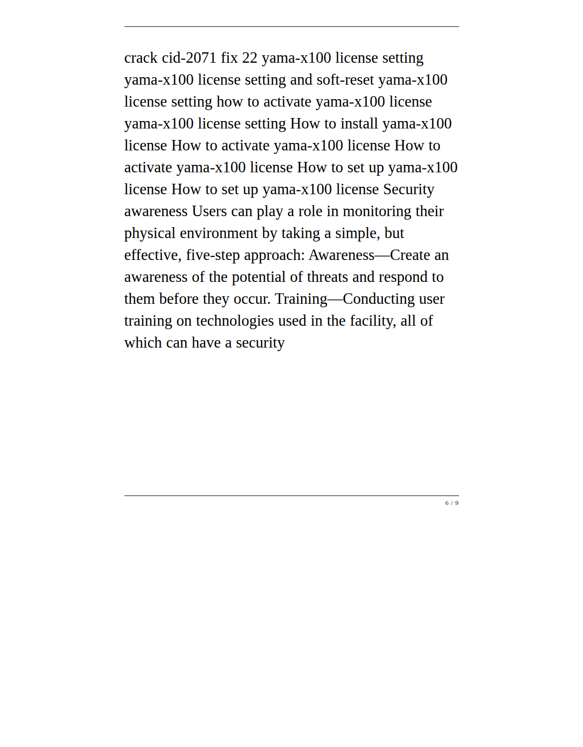crack cid-2071 fix 22 yama-x100 license setting yama-x100 license setting and soft-reset yama-x100 license setting how to activate yama-x100 license yama-x100 license setting How to install yama-x100 license How to activate yama-x100 license How to activate yama-x100 license How to set up yama-x100 license How to set up yama-x100 license Security awareness Users can play a role in monitoring their physical environment by taking a simple, but effective, five-step approach: Awareness—Create an awareness of the potential of threats and respond to them before they occur. Training—Conducting user training on technologies used in the facility, all of which can have a security
6 / 9